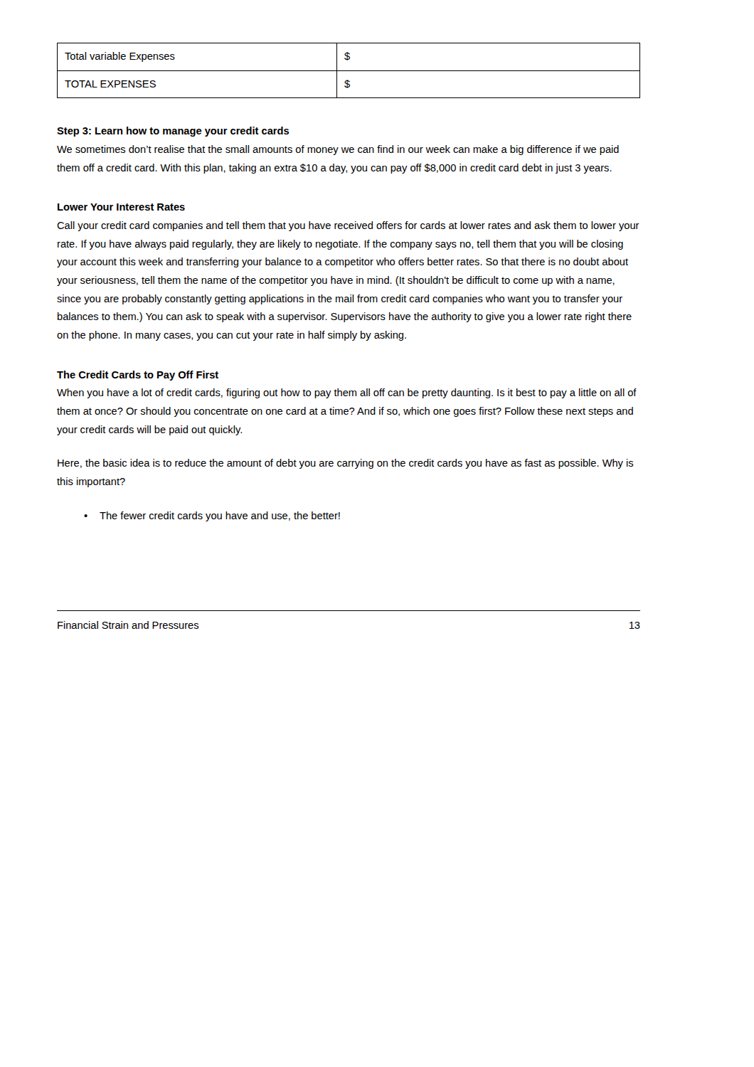| Total variable Expenses | $ |
| TOTAL EXPENSES | $ |
Step 3: Learn how to manage your credit cards
We sometimes don’t realise that the small amounts of money we can find in our week can make a big difference if we paid them off a credit card. With this plan, taking an extra $10 a day, you can pay off $8,000 in credit card debt in just 3 years.
Lower Your Interest Rates
Call your credit card companies and tell them that you have received offers for cards at lower rates and ask them to lower your rate. If you have always paid regularly, they are likely to negotiate. If the company says no, tell them that you will be closing your account this week and transferring your balance to a competitor who offers better rates. So that there is no doubt about your seriousness, tell them the name of the competitor you have in mind. (It shouldn't be difficult to come up with a name, since you are probably constantly getting applications in the mail from credit card companies who want you to transfer your balances to them.) You can ask to speak with a supervisor. Supervisors have the authority to give you a lower rate right there on the phone. In many cases, you can cut your rate in half simply by asking.
The Credit Cards to Pay Off First
When you have a lot of credit cards, figuring out how to pay them all off can be pretty daunting. Is it best to pay a little on all of them at once? Or should you concentrate on one card at a time? And if so, which one goes first? Follow these next steps and your credit cards will be paid out quickly.
Here, the basic idea is to reduce the amount of debt you are carrying on the credit cards you have as fast as possible. Why is this important?
The fewer credit cards you have and use, the better!
Financial Strain and Pressures 13